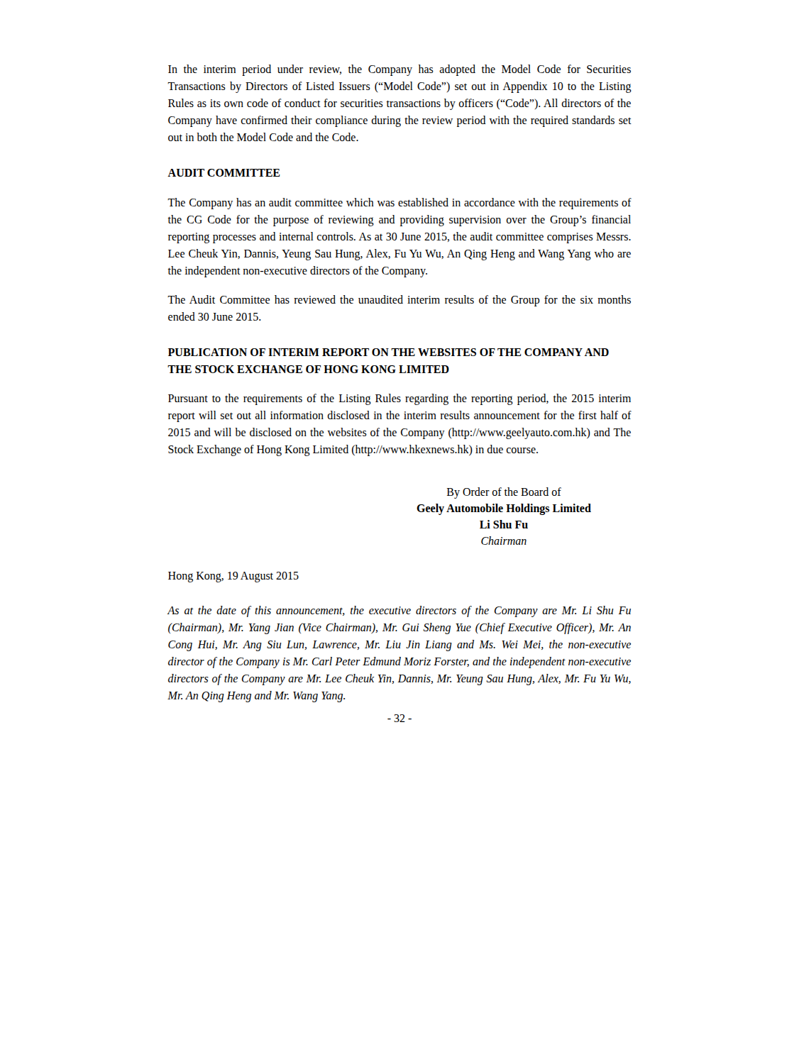In the interim period under review, the Company has adopted the Model Code for Securities Transactions by Directors of Listed Issuers (“Model Code”) set out in Appendix 10 to the Listing Rules as its own code of conduct for securities transactions by officers (“Code”). All directors of the Company have confirmed their compliance during the review period with the required standards set out in both the Model Code and the Code.
AUDIT COMMITTEE
The Company has an audit committee which was established in accordance with the requirements of the CG Code for the purpose of reviewing and providing supervision over the Group’s financial reporting processes and internal controls. As at 30 June 2015, the audit committee comprises Messrs. Lee Cheuk Yin, Dannis, Yeung Sau Hung, Alex, Fu Yu Wu, An Qing Heng and Wang Yang who are the independent non-executive directors of the Company.
The Audit Committee has reviewed the unaudited interim results of the Group for the six months ended 30 June 2015.
PUBLICATION OF INTERIM REPORT ON THE WEBSITES OF THE COMPANY AND THE STOCK EXCHANGE OF HONG KONG LIMITED
Pursuant to the requirements of the Listing Rules regarding the reporting period, the 2015 interim report will set out all information disclosed in the interim results announcement for the first half of 2015 and will be disclosed on the websites of the Company (http://www.geelyauto.com.hk) and The Stock Exchange of Hong Kong Limited (http://www.hkexnews.hk) in due course.
By Order of the Board of
Geely Automobile Holdings Limited
Li Shu Fu
Chairman
Hong Kong, 19 August 2015
As at the date of this announcement, the executive directors of the Company are Mr. Li Shu Fu (Chairman), Mr. Yang Jian (Vice Chairman), Mr. Gui Sheng Yue (Chief Executive Officer), Mr. An Cong Hui, Mr. Ang Siu Lun, Lawrence, Mr. Liu Jin Liang and Ms. Wei Mei, the non-executive director of the Company is Mr. Carl Peter Edmund Moriz Forster, and the independent non-executive directors of the Company are Mr. Lee Cheuk Yin, Dannis, Mr. Yeung Sau Hung, Alex, Mr. Fu Yu Wu, Mr. An Qing Heng and Mr. Wang Yang.
- 32 -